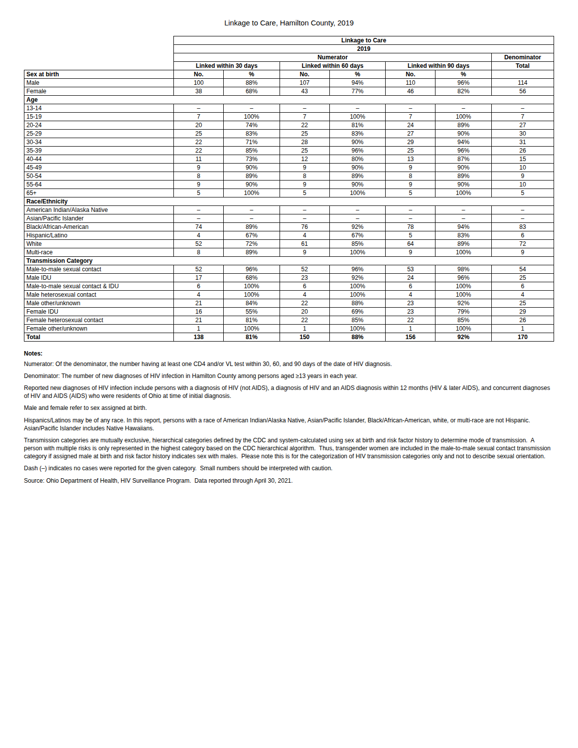Linkage to Care, Hamilton County, 2019
| | Linkage to Care |
| --- | --- |
| | 2019 |
| | Numerator | Denominator |
| | Linked within 30 days | Linked within 60 days | Linked within 90 days | Total |
| Sex at birth | No. | % | No. | % | No. | % | |
| Male | 100 | 88% | 107 | 94% | 110 | 96% | 114 |
| Female | 38 | 68% | 43 | 77% | 46 | 82% | 56 |
| Age |
| 13-14 | – | – | – | – | – | – | – |
| 15-19 | 7 | 100% | 7 | 100% | 7 | 100% | 7 |
| 20-24 | 20 | 74% | 22 | 81% | 24 | 89% | 27 |
| 25-29 | 25 | 83% | 25 | 83% | 27 | 90% | 30 |
| 30-34 | 22 | 71% | 28 | 90% | 29 | 94% | 31 |
| 35-39 | 22 | 85% | 25 | 96% | 25 | 96% | 26 |
| 40-44 | 11 | 73% | 12 | 80% | 13 | 87% | 15 |
| 45-49 | 9 | 90% | 9 | 90% | 9 | 90% | 10 |
| 50-54 | 8 | 89% | 8 | 89% | 8 | 89% | 9 |
| 55-64 | 9 | 90% | 9 | 90% | 9 | 90% | 10 |
| 65+ | 5 | 100% | 5 | 100% | 5 | 100% | 5 |
| Race/Ethnicity |
| American Indian/Alaska Native | – | – | – | – | – | – | – |
| Asian/Pacific Islander | – | – | – | – | – | – | – |
| Black/African-American | 74 | 89% | 76 | 92% | 78 | 94% | 83 |
| Hispanic/Latino | 4 | 67% | 4 | 67% | 5 | 83% | 6 |
| White | 52 | 72% | 61 | 85% | 64 | 89% | 72 |
| Multi-race | 8 | 89% | 9 | 100% | 9 | 100% | 9 |
| Transmission Category |
| Male-to-male sexual contact | 52 | 96% | 52 | 96% | 53 | 98% | 54 |
| Male IDU | 17 | 68% | 23 | 92% | 24 | 96% | 25 |
| Male-to-male sexual contact & IDU | 6 | 100% | 6 | 100% | 6 | 100% | 6 |
| Male heterosexual contact | 4 | 100% | 4 | 100% | 4 | 100% | 4 |
| Male other/unknown | 21 | 84% | 22 | 88% | 23 | 92% | 25 |
| Female IDU | 16 | 55% | 20 | 69% | 23 | 79% | 29 |
| Female heterosexual contact | 21 | 81% | 22 | 85% | 22 | 85% | 26 |
| Female other/unknown | 1 | 100% | 1 | 100% | 1 | 100% | 1 |
| Total | 138 | 81% | 150 | 88% | 156 | 92% | 170 |
Notes:
Numerator: Of the denominator, the number having at least one CD4 and/or VL test within 30, 60, and 90 days of the date of HIV diagnosis.
Denominator: The number of new diagnoses of HIV infection in Hamilton County among persons aged ≥13 years in each year.
Reported new diagnoses of HIV infection include persons with a diagnosis of HIV (not AIDS), a diagnosis of HIV and an AIDS diagnosis within 12 months (HIV & later AIDS), and concurrent diagnoses of HIV and AIDS (AIDS) who were residents of Ohio at time of initial diagnosis.
Male and female refer to sex assigned at birth.
Hispanics/Latinos may be of any race. In this report, persons with a race of American Indian/Alaska Native, Asian/Pacific Islander, Black/African-American, white, or multi-race are not Hispanic. Asian/Pacific Islander includes Native Hawaiians.
Transmission categories are mutually exclusive, hierarchical categories defined by the CDC and system-calculated using sex at birth and risk factor history to determine mode of transmission. A person with multiple risks is only represented in the highest category based on the CDC hierarchical algorithm. Thus, transgender women are included in the male-to-male sexual contact transmission category if assigned male at birth and risk factor history indicates sex with males. Please note this is for the categorization of HIV transmission categories only and not to describe sexual orientation.
Dash (–) indicates no cases were reported for the given category. Small numbers should be interpreted with caution.
Source: Ohio Department of Health, HIV Surveillance Program. Data reported through April 30, 2021.